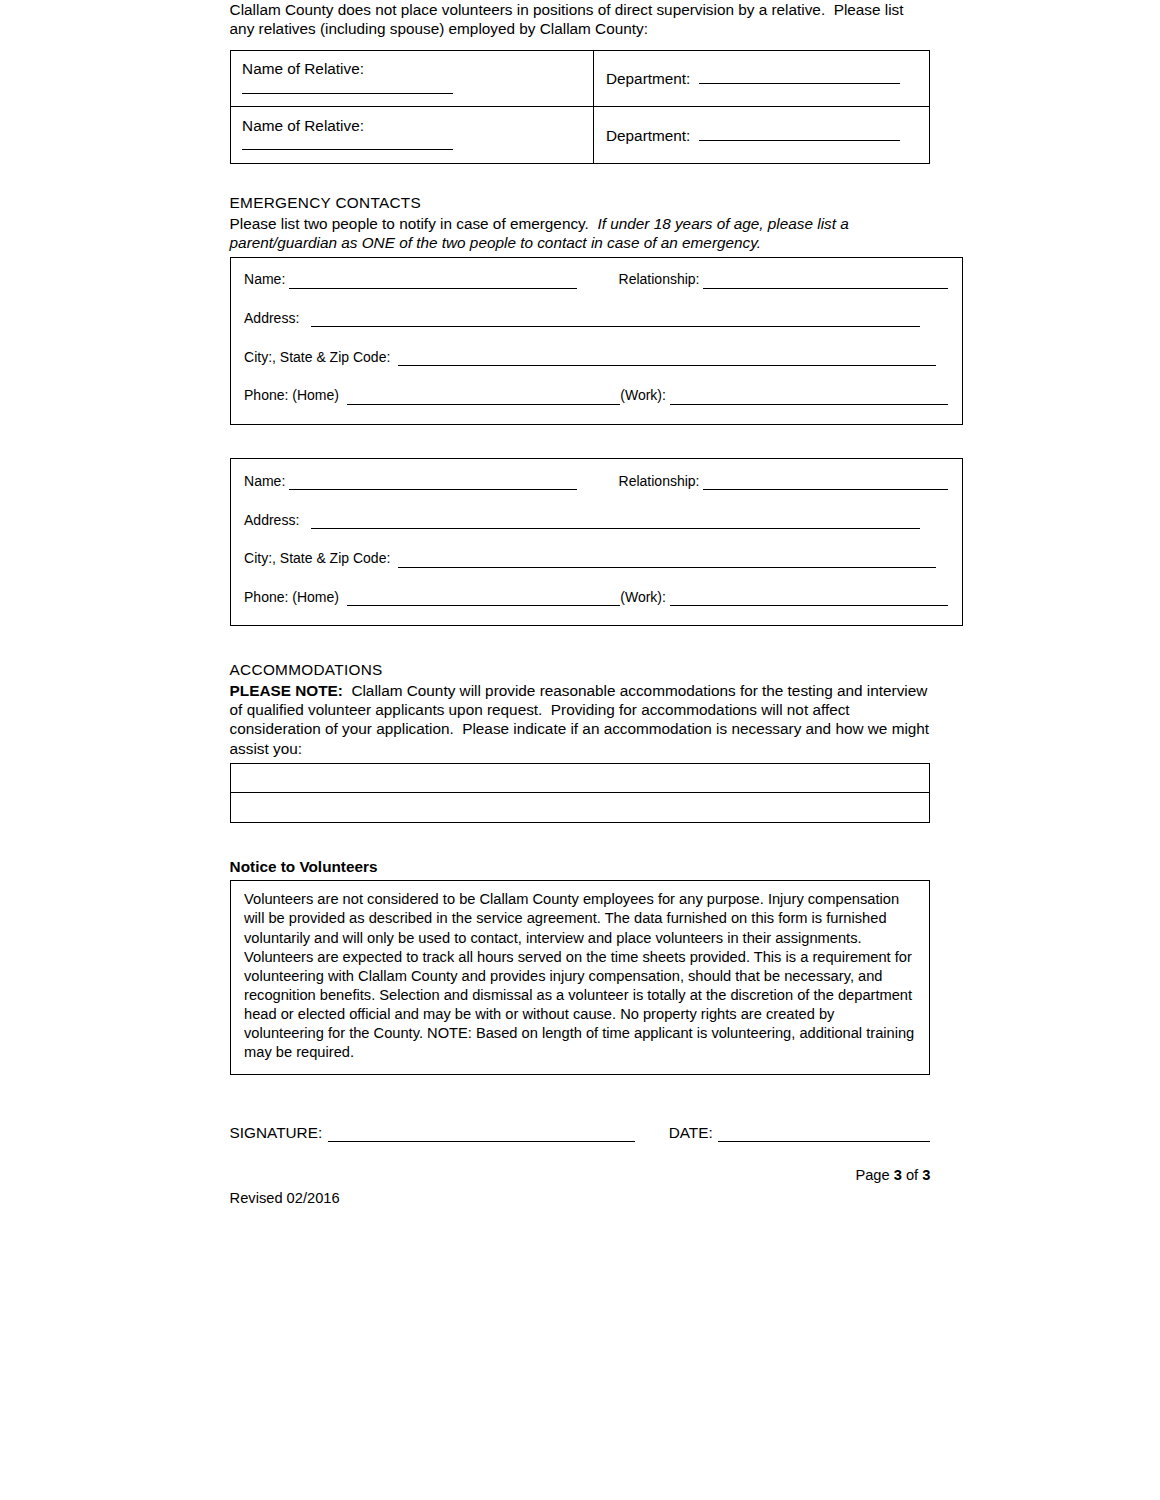Clallam County does not place volunteers in positions of direct supervision by a relative. Please list any relatives (including spouse) employed by Clallam County:
| Name of Relative: | Department: |
| Name of Relative: | Department: |
EMERGENCY CONTACTS
Please list two people to notify in case of emergency. If under 18 years of age, please list a parent/guardian as ONE of the two people to contact in case of an emergency.
| Name: Relationship: Address: City:, State & Zip Code: Phone: (Home) (Work): |
| Name: Relationship: Address: City:, State & Zip Code: Phone: (Home) (Work): |
ACCOMMODATIONS
PLEASE NOTE: Clallam County will provide reasonable accommodations for the testing and interview of qualified volunteer applicants upon request. Providing for accommodations will not affect consideration of your application. Please indicate if an accommodation is necessary and how we might assist you:
Notice to Volunteers
| Volunteers are not considered to be Clallam County employees for any purpose. Injury compensation will be provided as described in the service agreement. The data furnished on this form is furnished voluntarily and will only be used to contact, interview and place volunteers in their assignments. Volunteers are expected to track all hours served on the time sheets provided. This is a requirement for volunteering with Clallam County and provides injury compensation, should that be necessary, and recognition benefits. Selection and dismissal as a volunteer is totally at the discretion of the department head or elected official and may be with or without cause. No property rights are created by volunteering for the County. NOTE: Based on length of time applicant is volunteering, additional training may be required. |
SIGNATURE: DATE:
Page 3 of 3
Revised 02/2016